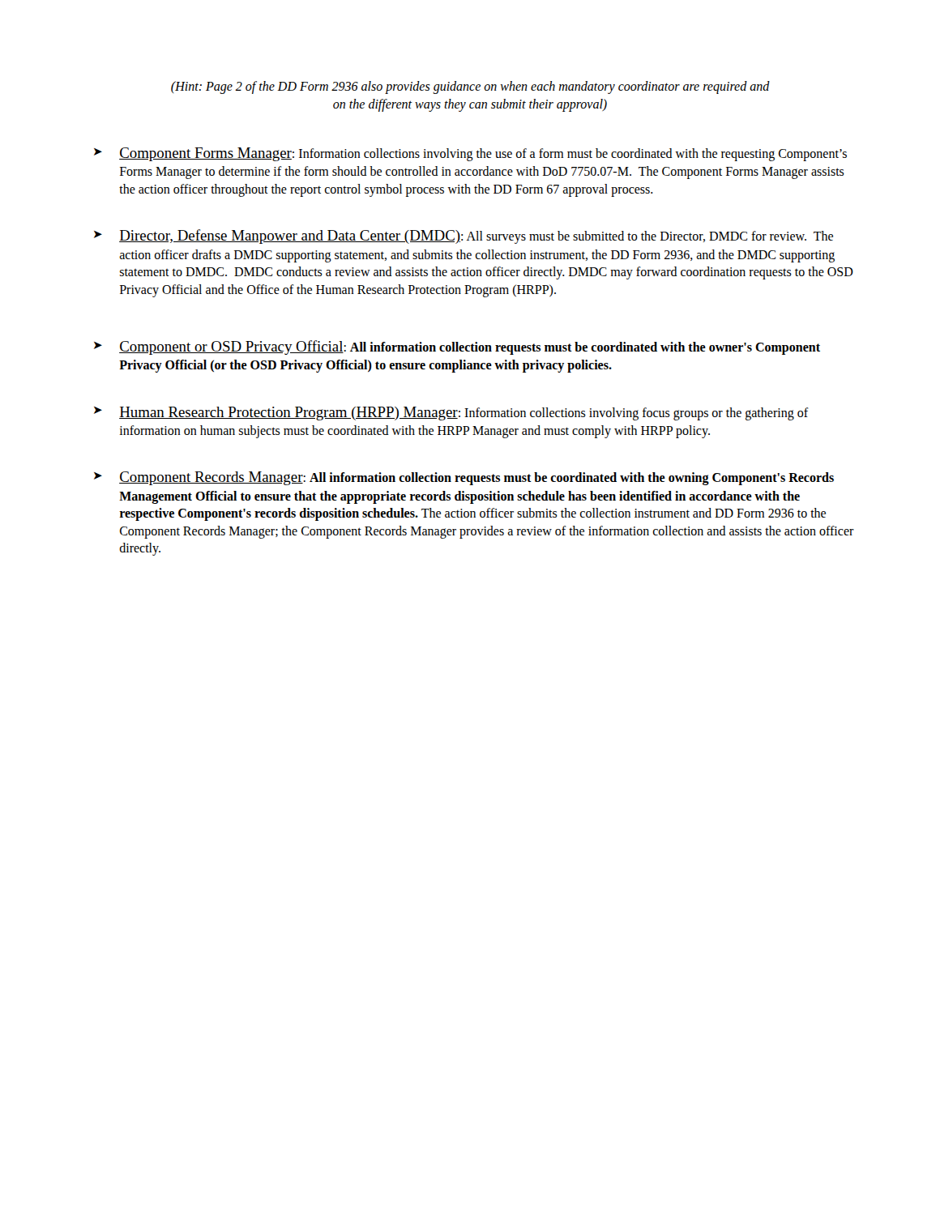(Hint: Page 2 of the DD Form 2936 also provides guidance on when each mandatory coordinator are required and on the different ways they can submit their approval)
Component Forms Manager: Information collections involving the use of a form must be coordinated with the requesting Component’s Forms Manager to determine if the form should be controlled in accordance with DoD 7750.07-M. The Component Forms Manager assists the action officer throughout the report control symbol process with the DD Form 67 approval process.
Director, Defense Manpower and Data Center (DMDC): All surveys must be submitted to the Director, DMDC for review. The action officer drafts a DMDC supporting statement, and submits the collection instrument, the DD Form 2936, and the DMDC supporting statement to DMDC. DMDC conducts a review and assists the action officer directly. DMDC may forward coordination requests to the OSD Privacy Official and the Office of the Human Research Protection Program (HRPP).
Component or OSD Privacy Official: All information collection requests must be coordinated with the owner's Component Privacy Official (or the OSD Privacy Official) to ensure compliance with privacy policies.
Human Research Protection Program (HRPP) Manager: Information collections involving focus groups or the gathering of information on human subjects must be coordinated with the HRPP Manager and must comply with HRPP policy.
Component Records Manager: All information collection requests must be coordinated with the owning Component's Records Management Official to ensure that the appropriate records disposition schedule has been identified in accordance with the respective Component's records disposition schedules. The action officer submits the collection instrument and DD Form 2936 to the Component Records Manager; the Component Records Manager provides a review of the information collection and assists the action officer directly.